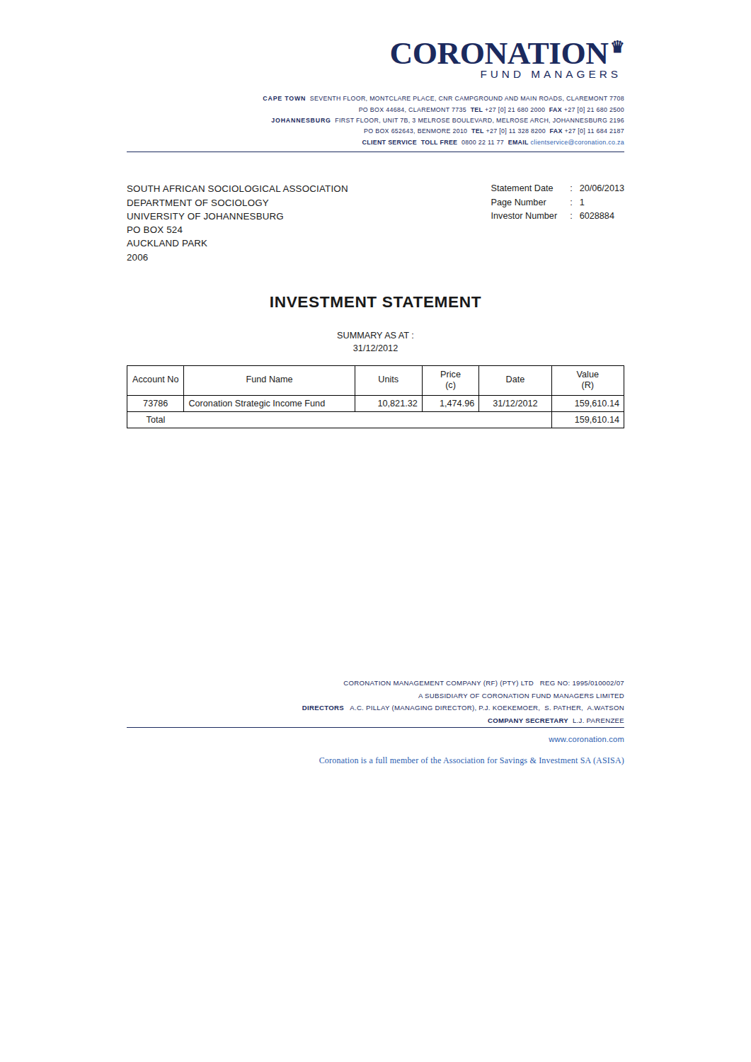CORONATION♛
FUND MANAGERS
CAPE TOWN SEVENTH FLOOR, MONTCLARE PLACE, CNR CAMPGROUND AND MAIN ROADS, CLAREMONT 7708
PO BOX 44684, CLAREMONT 7735 TEL +27 [0] 21 680 2000 FAX +27 [0] 21 680 2500
JOHANNESBURG FIRST FLOOR, UNIT 7B, 3 MELROSE BOULEVARD, MELROSE ARCH, JOHANNESBURG 2196
PO BOX 652643, BENMORE 2010 TEL +27 [0] 11 328 8200 FAX +27 [0] 11 684 2187
CLIENT SERVICE TOLL FREE 0800 22 11 77 EMAIL clientservice@coronation.co.za
SOUTH AFRICAN SOCIOLOGICAL ASSOCIATION
DEPARTMENT OF SOCIOLOGY
UNIVERSITY OF JOHANNESBURG
PO BOX 524
AUCKLAND PARK
2006
| Statement Date | : | 20/06/2013 |
| Page Number | : | 1 |
| Investor Number | : | 6028884 |
INVESTMENT STATEMENT
SUMMARY AS AT :
31/12/2012
| Account No | Fund Name | Units | Price (c) | Date | Value (R) |
| --- | --- | --- | --- | --- | --- |
| 73786 | Coronation Strategic Income Fund | 10,821.32 | 1,474.96 | 31/12/2012 | 159,610.14 |
| Total | | | | | 159,610.14 |
CORONATION MANAGEMENT COMPANY (RF) (PTY) LTD REG NO: 1995/010002/07
A SUBSIDIARY OF CORONATION FUND MANAGERS LIMITED
DIRECTORS A.C. PILLAY (MANAGING DIRECTOR), P.J. KOEKEMOER, S. PATHER, A.WATSON
COMPANY SECRETARY L.J. PARENZEE
www.coronation.com
Coronation is a full member of the Association for Savings & Investment SA (ASISA)